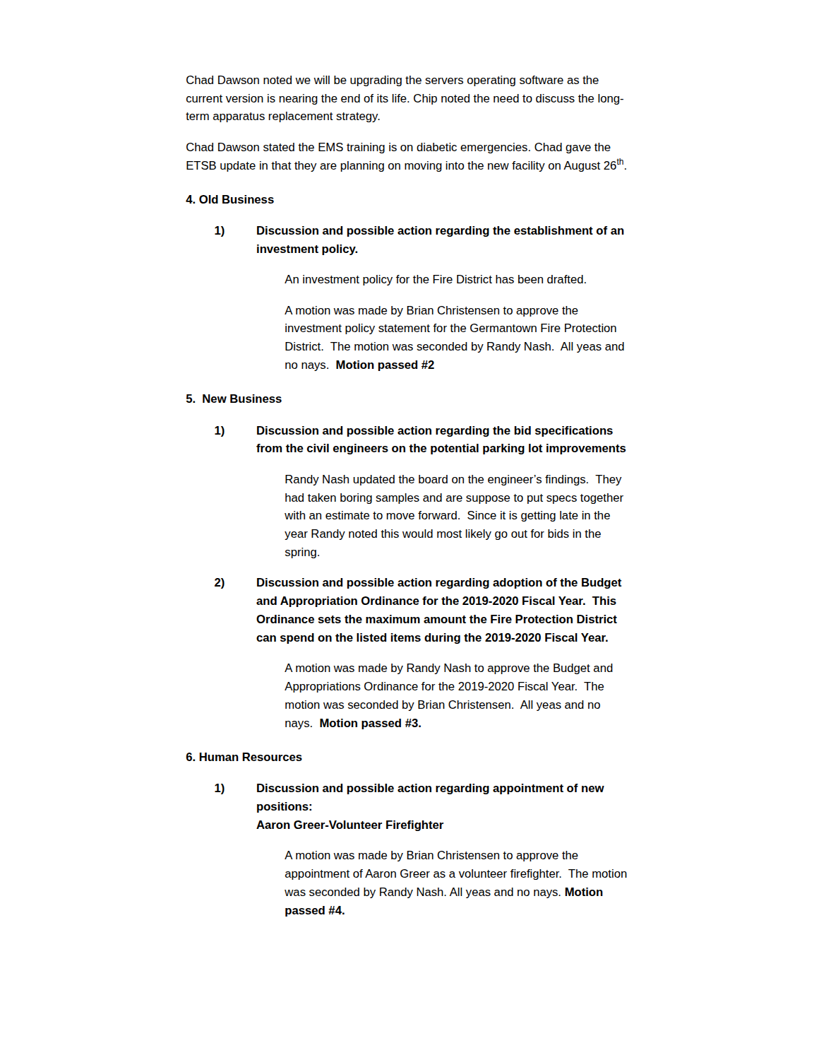Chad Dawson noted we will be upgrading the servers operating software as the current version is nearing the end of its life. Chip noted the need to discuss the long-term apparatus replacement strategy.
Chad Dawson stated the EMS training is on diabetic emergencies. Chad gave the ETSB update in that they are planning on moving into the new facility on August 26th.
4. Old Business
1)
Discussion and possible action regarding the establishment of an investment policy.
An investment policy for the Fire District has been drafted.
A motion was made by Brian Christensen to approve the investment policy statement for the Germantown Fire Protection District. The motion was seconded by Randy Nash. All yeas and no nays. Motion passed #2
5. New Business
1)
Discussion and possible action regarding the bid specifications from the civil engineers on the potential parking lot improvements
Randy Nash updated the board on the engineer’s findings. They had taken boring samples and are suppose to put specs together with an estimate to move forward. Since it is getting late in the year Randy noted this would most likely go out for bids in the spring.
2)
Discussion and possible action regarding adoption of the Budget and Appropriation Ordinance for the 2019-2020 Fiscal Year. This Ordinance sets the maximum amount the Fire Protection District can spend on the listed items during the 2019-2020 Fiscal Year.
A motion was made by Randy Nash to approve the Budget and Appropriations Ordinance for the 2019-2020 Fiscal Year. The motion was seconded by Brian Christensen. All yeas and no nays. Motion passed #3.
6. Human Resources
1)
Discussion and possible action regarding appointment of new positions:
Aaron Greer-Volunteer Firefighter
A motion was made by Brian Christensen to approve the appointment of Aaron Greer as a volunteer firefighter. The motion was seconded by Randy Nash. All yeas and no nays. Motion passed #4.